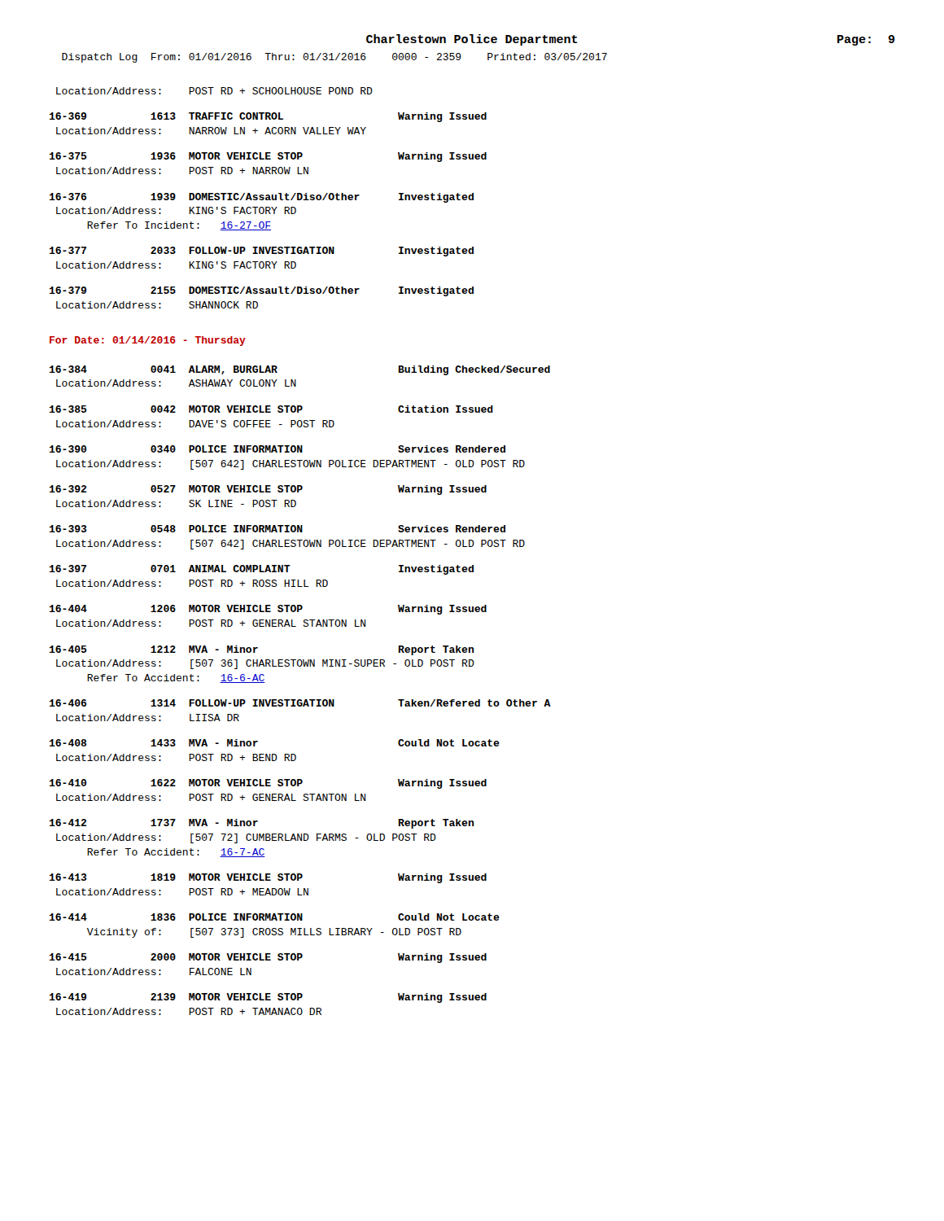Charlestown Police Department Page: 9
Dispatch Log From: 01/01/2016 Thru: 01/31/2016 0000 - 2359 Printed: 03/05/2017
Location/Address: POST RD + SCHOOLHOUSE POND RD
16-369 1613 TRAFFIC CONTROL Warning Issued
Location/Address: NARROW LN + ACORN VALLEY WAY
16-375 1936 MOTOR VEHICLE STOP Warning Issued
Location/Address: POST RD + NARROW LN
16-376 1939 DOMESTIC/Assault/Diso/Other Investigated
Location/Address: KING'S FACTORY RD
Refer To Incident: 16-27-OF
16-377 2033 FOLLOW-UP INVESTIGATION Investigated
Location/Address: KING'S FACTORY RD
16-379 2155 DOMESTIC/Assault/Diso/Other Investigated
Location/Address: SHANNOCK RD
For Date: 01/14/2016 - Thursday
16-384 0041 ALARM, BURGLAR Building Checked/Secured
Location/Address: ASHAWAY COLONY LN
16-385 0042 MOTOR VEHICLE STOP Citation Issued
Location/Address: DAVE'S COFFEE - POST RD
16-390 0340 POLICE INFORMATION Services Rendered
Location/Address: [507 642] CHARLESTOWN POLICE DEPARTMENT - OLD POST RD
16-392 0527 MOTOR VEHICLE STOP Warning Issued
Location/Address: SK LINE - POST RD
16-393 0548 POLICE INFORMATION Services Rendered
Location/Address: [507 642] CHARLESTOWN POLICE DEPARTMENT - OLD POST RD
16-397 0701 ANIMAL COMPLAINT Investigated
Location/Address: POST RD + ROSS HILL RD
16-404 1206 MOTOR VEHICLE STOP Warning Issued
Location/Address: POST RD + GENERAL STANTON LN
16-405 1212 MVA - Minor Report Taken
Location/Address: [507 36] CHARLESTOWN MINI-SUPER - OLD POST RD
Refer To Accident: 16-6-AC
16-406 1314 FOLLOW-UP INVESTIGATION Taken/Refered to Other A
Location/Address: LIISA DR
16-408 1433 MVA - Minor Could Not Locate
Location/Address: POST RD + BEND RD
16-410 1622 MOTOR VEHICLE STOP Warning Issued
Location/Address: POST RD + GENERAL STANTON LN
16-412 1737 MVA - Minor Report Taken
Location/Address: [507 72] CUMBERLAND FARMS - OLD POST RD
Refer To Accident: 16-7-AC
16-413 1819 MOTOR VEHICLE STOP Warning Issued
Location/Address: POST RD + MEADOW LN
16-414 1836 POLICE INFORMATION Could Not Locate
Vicinity of: [507 373] CROSS MILLS LIBRARY - OLD POST RD
16-415 2000 MOTOR VEHICLE STOP Warning Issued
Location/Address: FALCONE LN
16-419 2139 MOTOR VEHICLE STOP Warning Issued
Location/Address: POST RD + TAMANACO DR